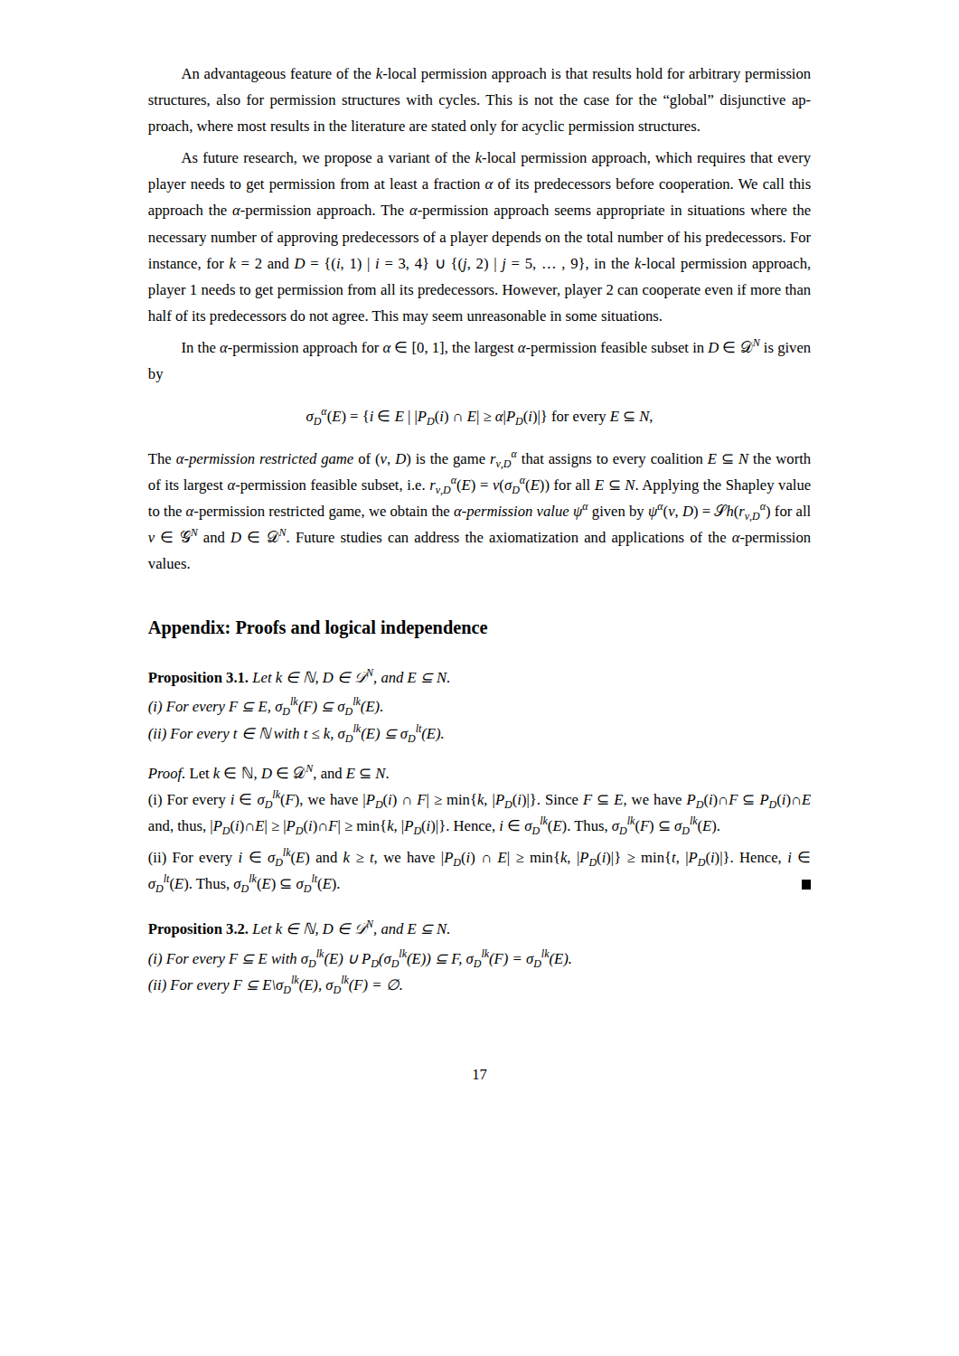An advantageous feature of the k-local permission approach is that results hold for arbitrary permission structures, also for permission structures with cycles. This is not the case for the “global” disjunctive approach, where most results in the literature are stated only for acyclic permission structures.
As future research, we propose a variant of the k-local permission approach, which requires that every player needs to get permission from at least a fraction α of its predecessors before cooperation. We call this approach the α-permission approach. The α-permission approach seems appropriate in situations where the necessary number of approving predecessors of a player depends on the total number of his predecessors. For instance, for k = 2 and D = {(i, 1) | i = 3, 4} ∪ {(j, 2) | j = 5, … , 9}, in the k-local permission approach, player 1 needs to get permission from all its predecessors. However, player 2 can cooperate even if more than half of its predecessors do not agree. This may seem unreasonable in some situations.
In the α-permission approach for α ∈ [0, 1], the largest α-permission feasible subset in D ∈ 𝒟N is given by
σDα(E) = {i ∈ E | |PD(i) ∩ E| ≥ α|PD(i)|} for every E ⊆ N,
The α-permission restricted game of (ν, D) is the game rν,Dα that assigns to every coalition E ⊆ N the worth of its largest α-permission feasible subset, i.e. rν,Dα(E) = ν(σDα(E)) for all E ⊆ N. Applying the Shapley value to the α-permission restricted game, we obtain the α-permission value ψα given by ψα(ν, D) = 𝒮h(rν,Dα) for all ν ∈ 𝒢N and D ∈ 𝒟N. Future studies can address the axiomatization and applications of the α-permission values.
Appendix: Proofs and logical independence
Proposition 3.1. Let k ∈ ℕ, D ∈ 𝒟N, and E ⊆ N.
(i) For every F ⊆ E, σDlk(F) ⊆ σDlk(E).
(ii) For every t ∈ ℕ with t ≤ k, σDlk(E) ⊆ σDlt(E).
Proof. Let k ∈ ℕ, D ∈ 𝒟N, and E ⊆ N.
(i) For every i ∈ σDlk(F), we have |PD(i) ∩ F| ≥ min{k, |PD(i)|}. Since F ⊆ E, we have PD(i)∩F ⊆ PD(i)∩E and, thus, |PD(i)∩E| ≥ |PD(i)∩F| ≥ min{k, |PD(i)|}. Hence, i ∈ σDlk(E). Thus, σDlk(F) ⊆ σDlk(E).
(ii) For every i ∈ σDlk(E) and k ≥ t, we have |PD(i) ∩ E| ≥ min{k, |PD(i)|} ≥ min{t, |PD(i)|}. Hence, i ∈ σDlt(E). Thus, σDlk(E) ⊆ σDlt(E).
Proposition 3.2. Let k ∈ ℕ, D ∈ 𝒟N, and E ⊆ N.
(i) For every F ⊆ E with σDlk(E) ∪ PD(σDlk(E)) ⊆ F, σDlk(F) = σDlk(E).
(ii) For every F ⊆ E\σDlk(E), σDlk(F) = ∅.
17